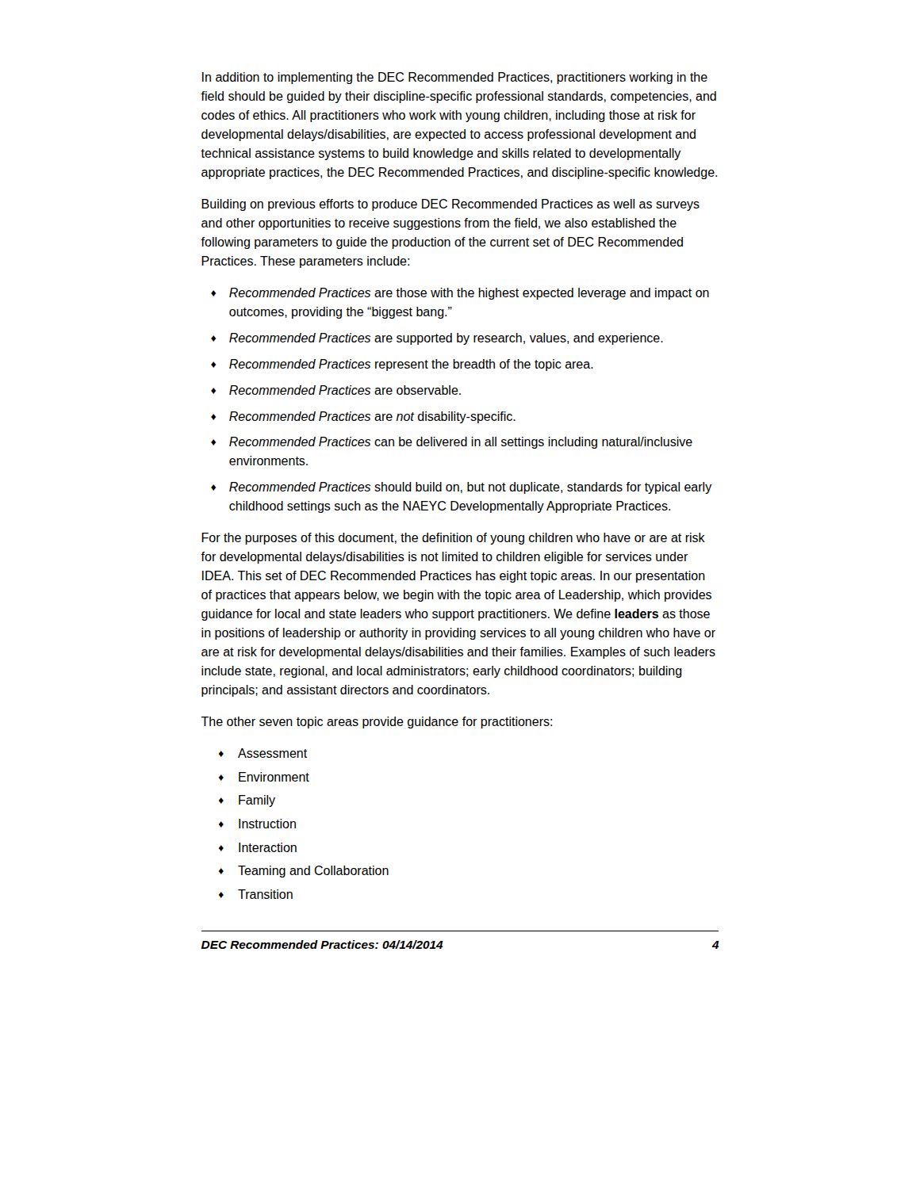In addition to implementing the DEC Recommended Practices, practitioners working in the field should be guided by their discipline-specific professional standards, competencies, and codes of ethics. All practitioners who work with young children, including those at risk for developmental delays/disabilities, are expected to access professional development and technical assistance systems to build knowledge and skills related to developmentally appropriate practices, the DEC Recommended Practices, and discipline-specific knowledge.
Building on previous efforts to produce DEC Recommended Practices as well as surveys and other opportunities to receive suggestions from the field, we also established the following parameters to guide the production of the current set of DEC Recommended Practices. These parameters include:
Recommended Practices are those with the highest expected leverage and impact on outcomes, providing the “biggest bang.”
Recommended Practices are supported by research, values, and experience.
Recommended Practices represent the breadth of the topic area.
Recommended Practices are observable.
Recommended Practices are not disability-specific.
Recommended Practices can be delivered in all settings including natural/inclusive environments.
Recommended Practices should build on, but not duplicate, standards for typical early childhood settings such as the NAEYC Developmentally Appropriate Practices.
For the purposes of this document, the definition of young children who have or are at risk for developmental delays/disabilities is not limited to children eligible for services under IDEA. This set of DEC Recommended Practices has eight topic areas. In our presentation of practices that appears below, we begin with the topic area of Leadership, which provides guidance for local and state leaders who support practitioners. We define leaders as those in positions of leadership or authority in providing services to all young children who have or are at risk for developmental delays/disabilities and their families. Examples of such leaders include state, regional, and local administrators; early childhood coordinators; building principals; and assistant directors and coordinators.
The other seven topic areas provide guidance for practitioners:
Assessment
Environment
Family
Instruction
Interaction
Teaming and Collaboration
Transition
DEC Recommended Practices: 04/14/2014 4